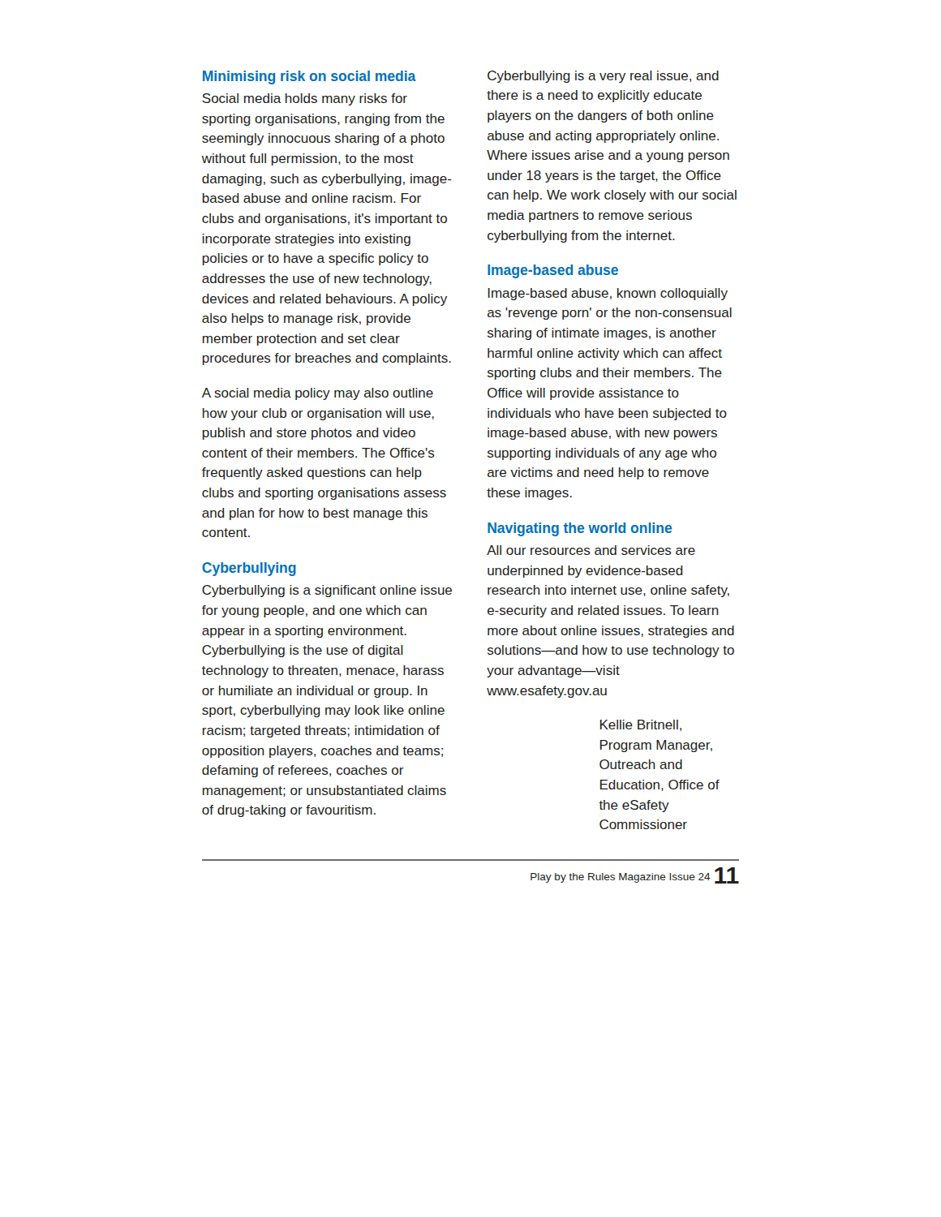Minimising risk on social media
Social media holds many risks for sporting organisations, ranging from the seemingly innocuous sharing of a photo without full permission, to the most damaging, such as cyberbullying, image-based abuse and online racism. For clubs and organisations, it's important to incorporate strategies into existing policies or to have a specific policy to addresses the use of new technology, devices and related behaviours. A policy also helps to manage risk, provide member protection and set clear procedures for breaches and complaints.
A social media policy may also outline how your club or organisation will use, publish and store photos and video content of their members. The Office's frequently asked questions can help clubs and sporting organisations assess and plan for how to best manage this content.
Cyberbullying
Cyberbullying is a significant online issue for young people, and one which can appear in a sporting environment. Cyberbullying is the use of digital technology to threaten, menace, harass or humiliate an individual or group. In sport, cyberbullying may look like online racism; targeted threats; intimidation of opposition players, coaches and teams; defaming of referees, coaches or management; or unsubstantiated claims of drug-taking or favouritism.
Cyberbullying is a very real issue, and there is a need to explicitly educate players on the dangers of both online abuse and acting appropriately online. Where issues arise and a young person under 18 years is the target, the Office can help. We work closely with our social media partners to remove serious cyberbullying from the internet.
Image-based abuse
Image-based abuse, known colloquially as 'revenge porn' or the non-consensual sharing of intimate images, is another harmful online activity which can affect sporting clubs and their members. The Office will provide assistance to individuals who have been subjected to image-based abuse, with new powers supporting individuals of any age who are victims and need help to remove these images.
Navigating the world online
All our resources and services are underpinned by evidence-based research into internet use, online safety, e-security and related issues. To learn more about online issues, strategies and solutions—and how to use technology to your advantage—visit www.esafety.gov.au
Kellie Britnell, Program Manager, Outreach and Education, Office of the eSafety Commissioner
Play by the Rules Magazine Issue 2411